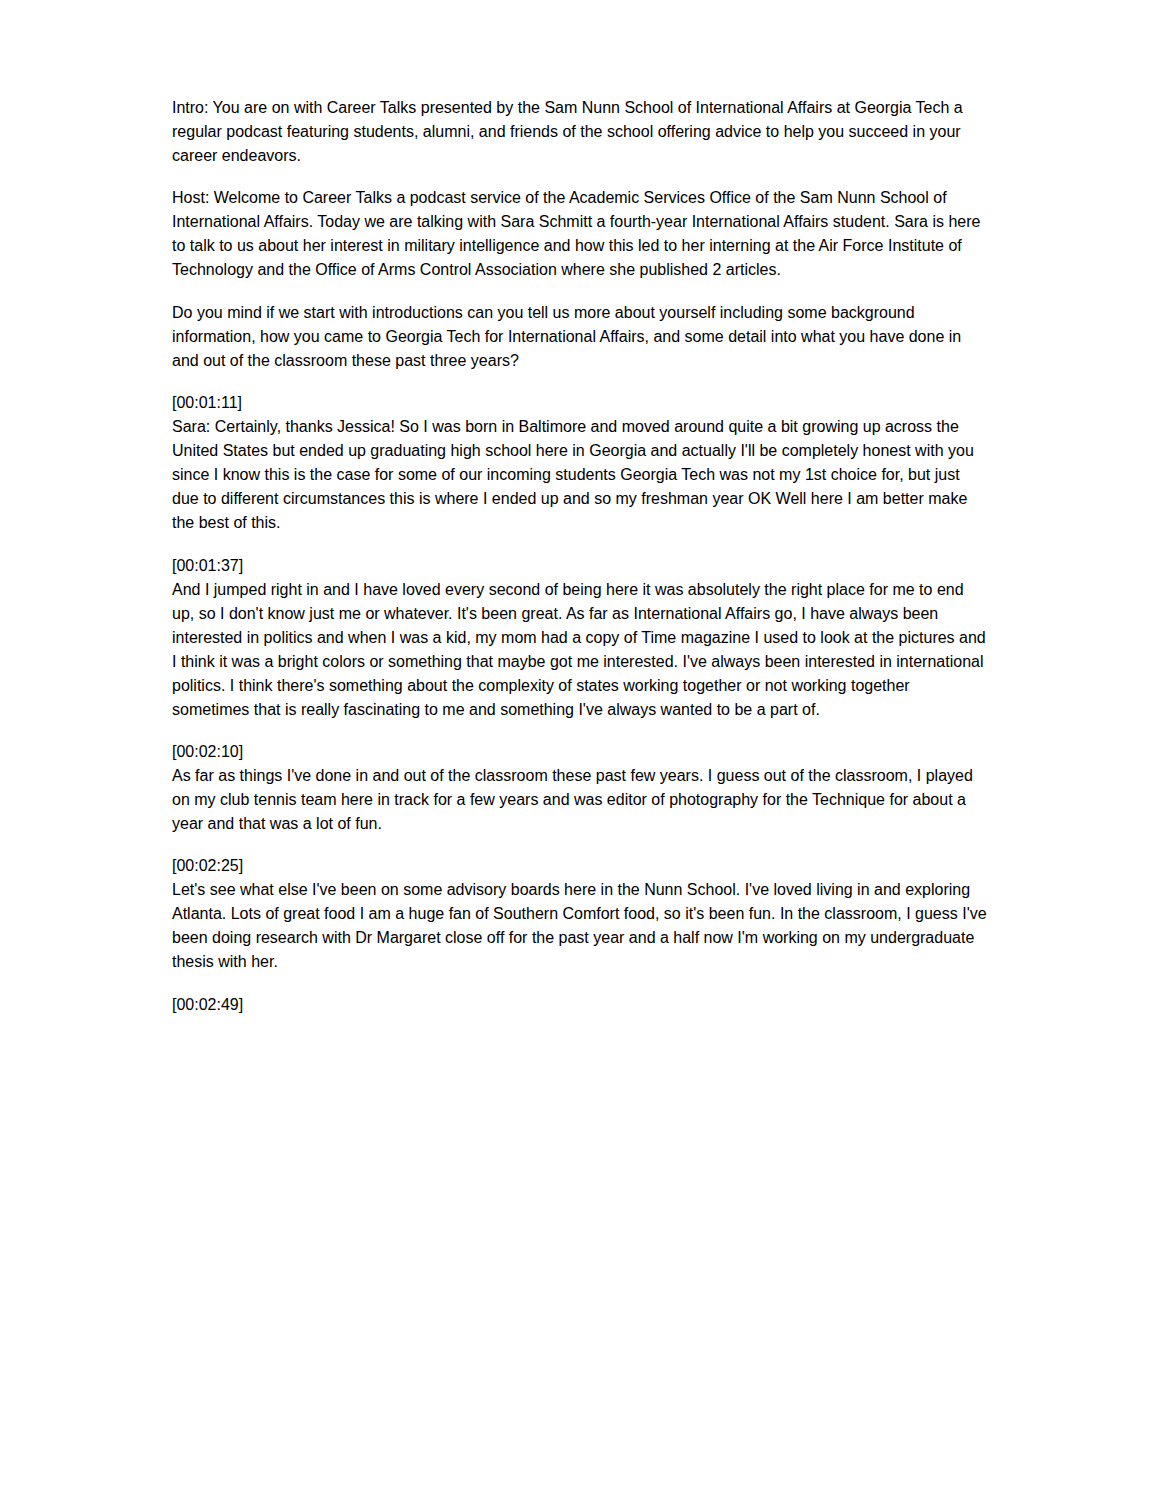Intro: You are on with Career Talks presented by the Sam Nunn School of International Affairs at Georgia Tech a regular podcast featuring students, alumni, and friends of the school offering advice to help you succeed in your career endeavors.
Host: Welcome to Career Talks a podcast service of the Academic Services Office of the Sam Nunn School of International Affairs. Today we are talking with Sara Schmitt a fourth-year International Affairs student. Sara is here to talk to us about her interest in military intelligence and how this led to her interning at the Air Force Institute of Technology and the Office of Arms Control Association where she published 2 articles.
Do you mind if we start with introductions can you tell us more about yourself including some background information, how you came to Georgia Tech for International Affairs, and some detail into what you have done in and out of the classroom these past three years?
[00:01:11]
Sara: Certainly, thanks Jessica! So I was born in Baltimore and moved around quite a bit growing up across the United States but ended up graduating high school here in Georgia and actually I'll be completely honest with you since I know this is the case for some of our incoming students Georgia Tech was not my 1st choice for, but just due to different circumstances this is where I ended up and so my freshman year OK Well here I am better make the best of this.
[00:01:37]
And I jumped right in and I have loved every second of being here it was absolutely the right place for me to end up, so I don't know just me or whatever. It's been great. As far as International Affairs go, I have always been interested in politics and when I was a kid, my mom had a copy of Time magazine I used to look at the pictures and I think it was a bright colors or something that maybe got me interested. I've always been interested in international politics. I think there's something about the complexity of states working together or not working together sometimes that is really fascinating to me and something I've always wanted to be a part of.
[00:02:10]
As far as things I've done in and out of the classroom these past few years. I guess out of the classroom, I played on my club tennis team here in track for a few years and was editor of photography for the Technique for about a year and that was a lot of fun.
[00:02:25]
Let's see what else I've been on some advisory boards here in the Nunn School. I've loved living in and exploring Atlanta. Lots of great food I am a huge fan of Southern Comfort food, so it's been fun. In the classroom, I guess I've been doing research with Dr Margaret close off for the past year and a half now I'm working on my undergraduate thesis with her.
[00:02:49]